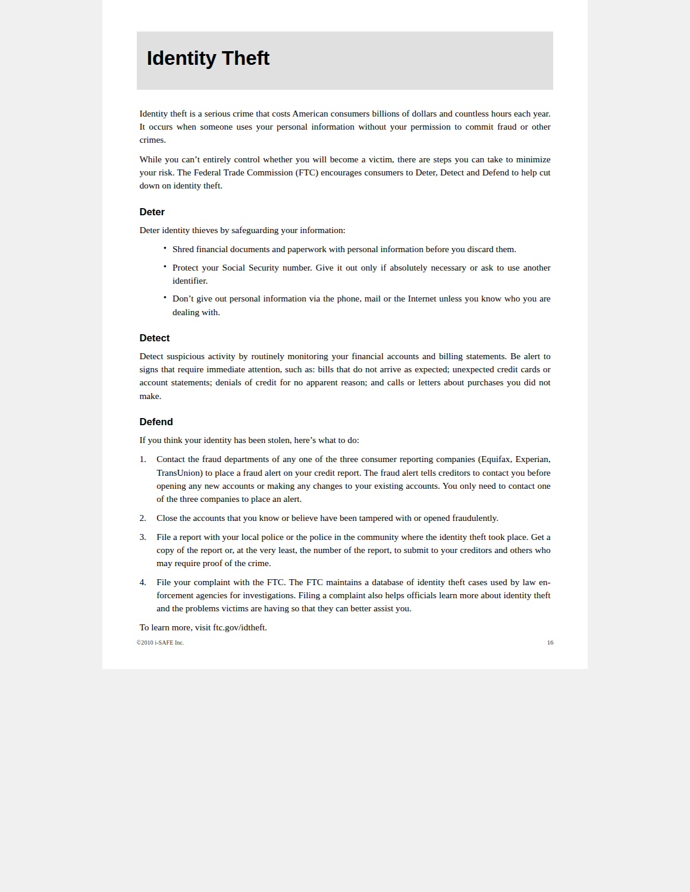Identity Theft
Identity theft is a serious crime that costs American consumers billions of dollars and countless hours each year. It occurs when someone uses your personal information without your permission to commit fraud or other crimes.
While you can’t entirely control whether you will become a victim, there are steps you can take to minimize your risk. The Federal Trade Commission (FTC) encourages consumers to Deter, Detect and Defend to help cut down on identity theft.
Deter
Deter identity thieves by safeguarding your information:
Shred financial documents and paperwork with personal information before you discard them.
Protect your Social Security number. Give it out only if absolutely necessary or ask to use another identifier.
Don’t give out personal information via the phone, mail or the Internet unless you know who you are dealing with.
Detect
Detect suspicious activity by routinely monitoring your financial accounts and billing statements. Be alert to signs that require immediate attention, such as: bills that do not arrive as expected; unexpected credit cards or account statements; denials of credit for no apparent reason; and calls or letters about purchases you did not make.
Defend
If you think your identity has been stolen, here’s what to do:
Contact the fraud departments of any one of the three consumer reporting companies (Equifax, Experian, TransUnion) to place a fraud alert on your credit report. The fraud alert tells creditors to contact you before opening any new accounts or making any changes to your existing accounts. You only need to contact one of the three companies to place an alert.
Close the accounts that you know or believe have been tampered with or opened fraudulently.
File a report with your local police or the police in the community where the identity theft took place. Get a copy of the report or, at the very least, the number of the report, to submit to your creditors and others who may require proof of the crime.
File your complaint with the FTC. The FTC maintains a database of identity theft cases used by law enforcement agencies for investigations. Filing a complaint also helps officials learn more about identity theft and the problems victims are having so that they can better assist you.
To learn more, visit ftc.gov/idtheft.
©2010 i-SAFE Inc. 16